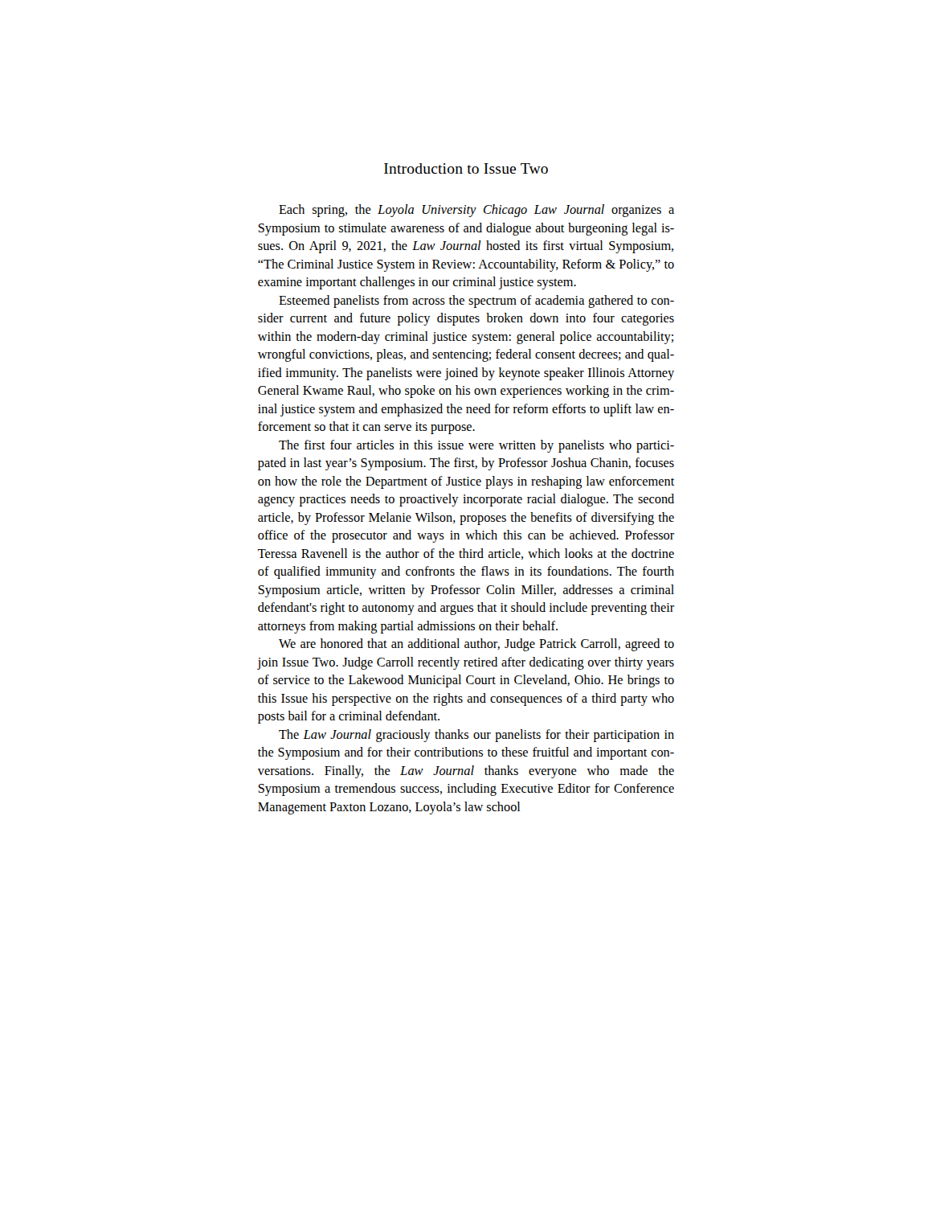Introduction to Issue Two
Each spring, the Loyola University Chicago Law Journal organizes a Symposium to stimulate awareness of and dialogue about burgeoning legal issues. On April 9, 2021, the Law Journal hosted its first virtual Symposium, “The Criminal Justice System in Review: Accountability, Reform & Policy,” to examine important challenges in our criminal justice system.
Esteemed panelists from across the spectrum of academia gathered to consider current and future policy disputes broken down into four categories within the modern-day criminal justice system: general police accountability; wrongful convictions, pleas, and sentencing; federal consent decrees; and qualified immunity. The panelists were joined by keynote speaker Illinois Attorney General Kwame Raul, who spoke on his own experiences working in the criminal justice system and emphasized the need for reform efforts to uplift law enforcement so that it can serve its purpose.
The first four articles in this issue were written by panelists who participated in last year’s Symposium. The first, by Professor Joshua Chanin, focuses on how the role the Department of Justice plays in reshaping law enforcement agency practices needs to proactively incorporate racial dialogue. The second article, by Professor Melanie Wilson, proposes the benefits of diversifying the office of the prosecutor and ways in which this can be achieved. Professor Teressa Ravenell is the author of the third article, which looks at the doctrine of qualified immunity and confronts the flaws in its foundations. The fourth Symposium article, written by Professor Colin Miller, addresses a criminal defendant's right to autonomy and argues that it should include preventing their attorneys from making partial admissions on their behalf.
We are honored that an additional author, Judge Patrick Carroll, agreed to join Issue Two. Judge Carroll recently retired after dedicating over thirty years of service to the Lakewood Municipal Court in Cleveland, Ohio. He brings to this Issue his perspective on the rights and consequences of a third party who posts bail for a criminal defendant.
The Law Journal graciously thanks our panelists for their participation in the Symposium and for their contributions to these fruitful and important conversations. Finally, the Law Journal thanks everyone who made the Symposium a tremendous success, including Executive Editor for Conference Management Paxton Lozano, Loyola’s law school